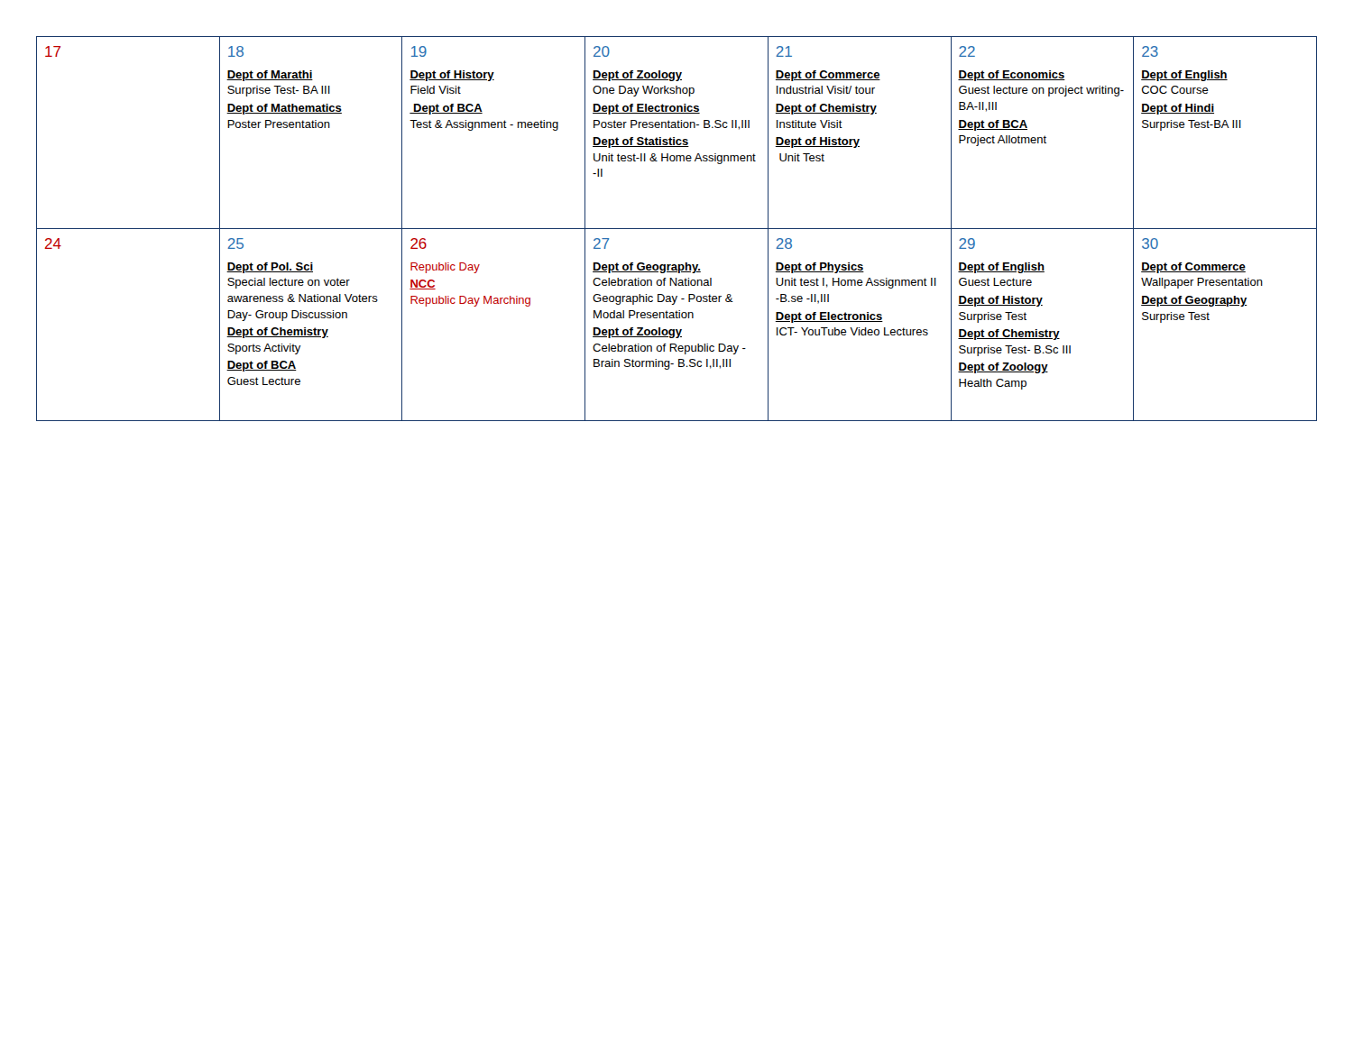| 17 | 18 Dept of Marathi Surprise Test- BA III Dept of Mathematics Poster Presentation | 19 Dept of History Field Visit Dept of BCA Test & Assignment - meeting | 20 Dept of Zoology One Day Workshop Dept of Electronics Poster Presentation- B.Sc II,III Dept of Statistics Unit test-II & Home Assignment -II | 21 Dept of Commerce Industrial Visit/ tour Dept of Chemistry Institute Visit Dept of History Unit Test | 22 Dept of Economics Guest lecture on project writing-BA-II,III Dept of BCA Project Allotment | 23 Dept of English COC Course Dept of Hindi Surprise Test-BA III |
| 24 | 25 Dept of Pol. Sci Special lecture on voter awareness & National Voters Day- Group Discussion Dept of Chemistry Sports Activity Dept of BCA Guest Lecture | 26 Republic Day NCC Republic Day Marching | 27 Dept of Geography. Celebration of National Geographic Day - Poster & Modal Presentation Dept of Zoology Celebration of Republic Day - Brain Storming- B.Sc I,II,III | 28 Dept of Physics Unit test I, Home Assignment II -B.se -II,III Dept of Electronics ICT- YouTube Video Lectures | 29 Dept of English Guest Lecture Dept of History Surprise Test Dept of Chemistry Surprise Test- B.Sc III Dept of Zoology Health Camp | 30 Dept of Commerce Wallpaper Presentation Dept of Geography Surprise Test |